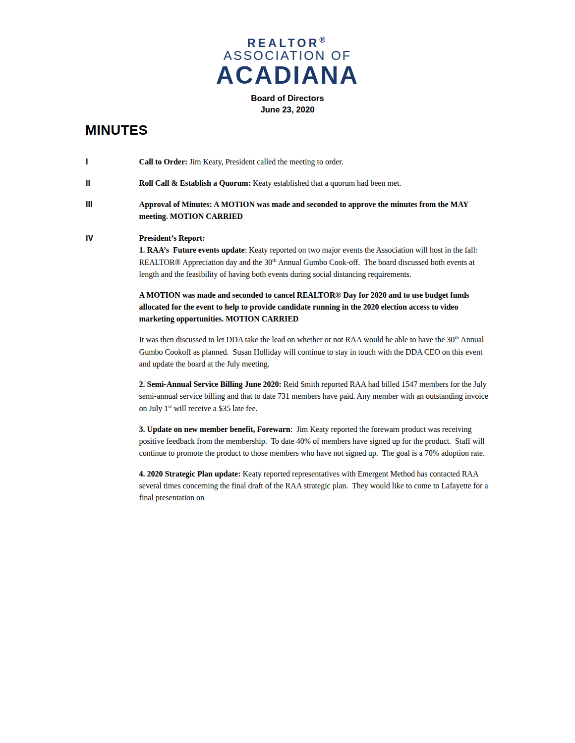REALTOR®
ASSOCIATION OF
ACADIANA
Board of Directors
June 23, 2020
MINUTES
| I | Call to Order: Jim Keaty, President called the meeting to order. |
| II | Roll Call & Establish a Quorum: Keaty established that a quorum had been met. |
| III | Approval of Minutes: A MOTION was made and seconded to approve the minutes from the MAY meeting. MOTION CARRIED |
| IV | President’s Report: 1. RAA’s Future events update : Keaty reported on two major events the Association will host in the fall: REALTOR® Appreciation day and the 30 th Annual Gumbo Cook-off. The board discussed both events at length and the feasibility of having both events during social distancing requirements. A MOTION was made and seconded to cancel REALTOR® Day for 2020 and to use budget funds allocated for the event to help to provide candidate running in the 2020 election access to video marketing opportunities. MOTION CARRIED It was then discussed to let DDA take the lead on whether or not RAA would be able to have the 30 th Annual Gumbo Cookoff as planned. Susan Holliday will continue to stay in touch with the DDA CEO on this event and update the board at the July meeting. 2. Semi-Annual Service Billing June 2020: Reid Smith reported RAA had billed 1547 members for the July semi-annual service billing and that to date 731 members have paid. Any member with an outstanding invoice on July 1 st will receive a $35 late fee. 3. Update on new member benefit, Forewarn : Jim Keaty reported the forewarn product was receiving positive feedback from the membership. To date 40% of members have signed up for the product. Staff will continue to promote the product to those members who have not signed up. The goal is a 70% adoption rate. 4. 2020 Strategic Plan update: Keaty reported representatives with Emergent Method has contacted RAA several times concerning the final draft of the RAA strategic plan. They would like to come to Lafayette for a final presentation on |